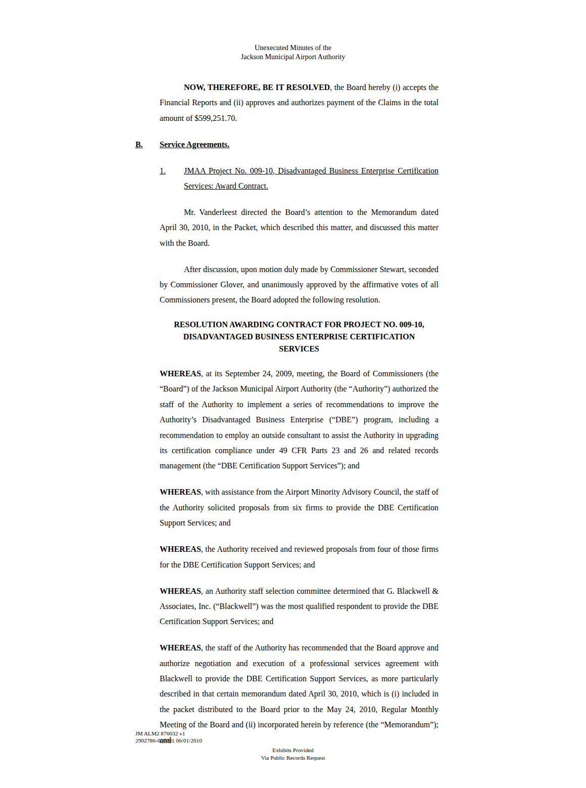Unexecuted Minutes of the
Jackson Municipal Airport Authority
NOW, THEREFORE, BE IT RESOLVED, the Board hereby (i) accepts the Financial Reports and (ii) approves and authorizes payment of the Claims in the total amount of $599,251.70.
B. Service Agreements.
1. JMAA Project No. 009-10, Disadvantaged Business Enterprise Certification Services: Award Contract.
Mr. Vanderleest directed the Board’s attention to the Memorandum dated April 30, 2010, in the Packet, which described this matter, and discussed this matter with the Board.
After discussion, upon motion duly made by Commissioner Stewart, seconded by Commissioner Glover, and unanimously approved by the affirmative votes of all Commissioners present, the Board adopted the following resolution.
Resolution Awarding Contract for Project No. 009-10,
Disadvantaged Business Enterprise Certification
Services
WHEREAS, at its September 24, 2009, meeting, the Board of Commissioners (the “Board”) of the Jackson Municipal Airport Authority (the “Authority”) authorized the staff of the Authority to implement a series of recommendations to improve the Authority’s Disadvantaged Business Enterprise (“DBE”) program, including a recommendation to employ an outside consultant to assist the Authority in upgrading its certification compliance under 49 CFR Parts 23 and 26 and related records management (the “DBE Certification Support Services”); and
WHEREAS, with assistance from the Airport Minority Advisory Council, the staff of the Authority solicited proposals from six firms to provide the DBE Certification Support Services; and
WHEREAS, the Authority received and reviewed proposals from four of those firms for the DBE Certification Support Services; and
WHEREAS, an Authority staff selection committee determined that G. Blackwell & Associates, Inc. (“Blackwell”) was the most qualified respondent to provide the DBE Certification Support Services; and
WHEREAS, the staff of the Authority has recommended that the Board approve and authorize negotiation and execution of a professional services agreement with Blackwell to provide the DBE Certification Support Services, as more particularly described in that certain memorandum dated April 30, 2010, which is (i) included in the packet distributed to the Board prior to the May 24, 2010, Regular Monthly Meeting of the Board and (ii) incorporated herein by reference (the “Memorandum”); and
JM ALM2 876032 v1
2902786-000001 06/01/2010
Exhibits Provided
Via Public Records Request